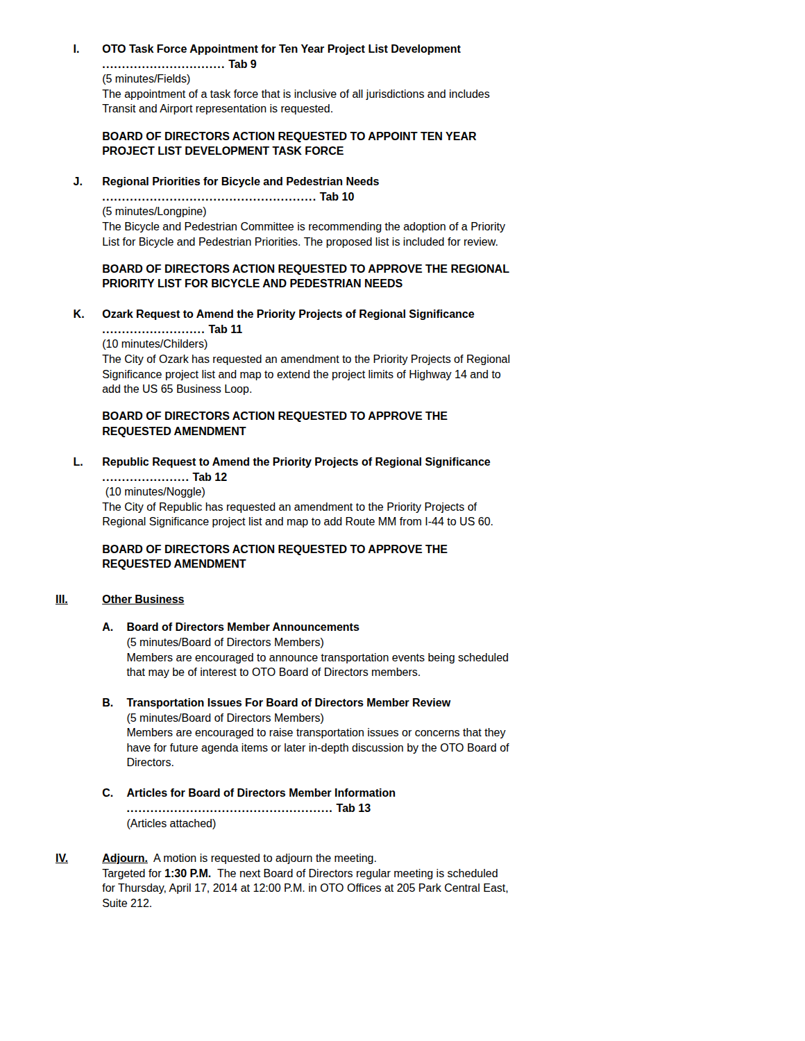I.
OTO Task Force Appointment for Ten Year Project List Development ............................... Tab 9
(5 minutes/Fields)
The appointment of a task force that is inclusive of all jurisdictions and includes Transit and Airport representation is requested.
BOARD OF DIRECTORS ACTION REQUESTED TO APPOINT TEN YEAR PROJECT LIST DEVELOPMENT TASK FORCE
J.
Regional Priorities for Bicycle and Pedestrian Needs ...................................................... Tab 10
(5 minutes/Longpine)
The Bicycle and Pedestrian Committee is recommending the adoption of a Priority List for Bicycle and Pedestrian Priorities. The proposed list is included for review.
BOARD OF DIRECTORS ACTION REQUESTED TO APPROVE THE REGIONAL PRIORITY LIST FOR BICYCLE AND PEDESTRIAN NEEDS
K.
Ozark Request to Amend the Priority Projects of Regional Significance .......................... Tab 11
(10 minutes/Childers)
The City of Ozark has requested an amendment to the Priority Projects of Regional Significance project list and map to extend the project limits of Highway 14 and to add the US 65 Business Loop.
BOARD OF DIRECTORS ACTION REQUESTED TO APPROVE THE REQUESTED AMENDMENT
L.
Republic Request to Amend the Priority Projects of Regional Significance ...................... Tab 12
(10 minutes/Noggle)
The City of Republic has requested an amendment to the Priority Projects of Regional Significance project list and map to add Route MM from I-44 to US 60.
BOARD OF DIRECTORS ACTION REQUESTED TO APPROVE THE REQUESTED AMENDMENT
III.
Other Business
A.
Board of Directors Member Announcements
(5 minutes/Board of Directors Members)
Members are encouraged to announce transportation events being scheduled that may be of interest to OTO Board of Directors members.
B.
Transportation Issues For Board of Directors Member Review
(5 minutes/Board of Directors Members)
Members are encouraged to raise transportation issues or concerns that they have for future agenda items or later in-depth discussion by the OTO Board of Directors.
C.
Articles for Board of Directors Member Information .................................................... Tab 13
(Articles attached)
IV.
Adjourn. A motion is requested to adjourn the meeting.
Targeted for 1:30 P.M. The next Board of Directors regular meeting is scheduled for Thursday, April 17, 2014 at 12:00 P.M. in OTO Offices at 205 Park Central East, Suite 212.